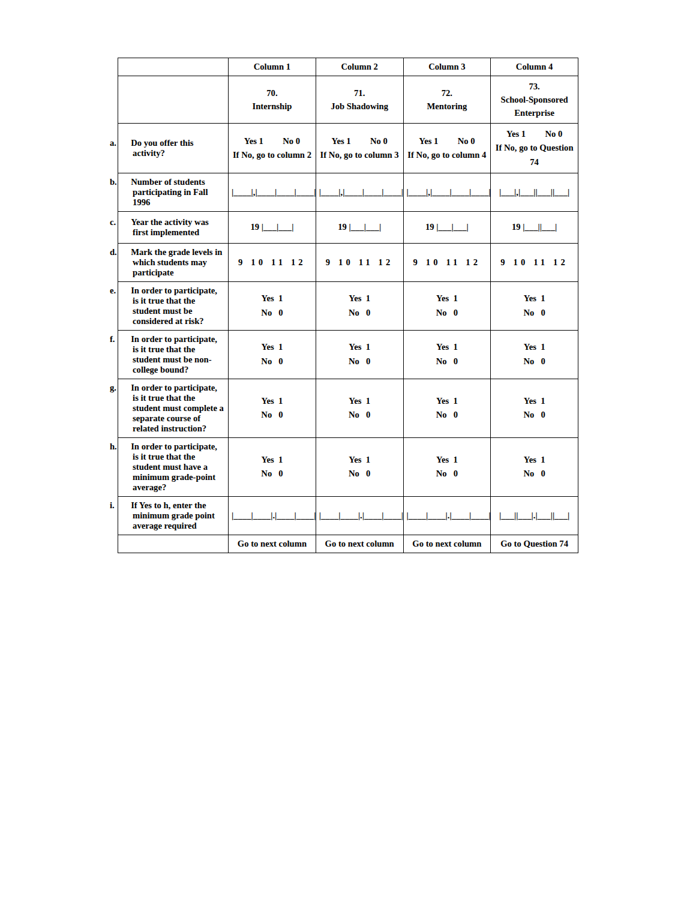| | Column 1 | Column 2 | Column 3 | Column 4 |
| | 70. Internship | 71. Job Shadowing | 72. Mentoring | 73. School-Sponsored Enterprise |
| a. Do you offer this activity? | Yes 1 No 0 If No, go to column 2 | Yes 1 No 0 If No, go to column 3 | Yes 1 No 0 If No, go to column 4 | Yes 1 No 0 If No, go to Question 74 |
| b. Number of students participating in Fall 1996 | /____/,/____/____/____/ | /____/,/____/____/____/ | /____/,/____/____/____/ | /___/,/___//___//___/ |
| c. Year the activity was first implemented | 19 /___/___/ | 19 /___/___/ | 19 /___/___/ | 19 /___//___/ |
| d. Mark the grade levels in which students may participate | 9 10 11 12 | 9 10 11 12 | 9 10 11 12 | 9 10 11 12 |
| e. In order to participate, is it true that the student must be considered at risk? | Yes 1 No 0 | Yes 1 No 0 | Yes 1 No 0 | Yes 1 No 0 |
| f. In order to participate, is it true that the student must be non-college bound? | Yes 1 No 0 | Yes 1 No 0 | Yes 1 No 0 | Yes 1 No 0 |
| g. In order to participate, is it true that the student must complete a separate course of related instruction? | Yes 1 No 0 | Yes 1 No 0 | Yes 1 No 0 | Yes 1 No 0 |
| h. In order to participate, is it true that the student must have a minimum grade-point average? | Yes 1 No 0 | Yes 1 No 0 | Yes 1 No 0 | Yes 1 No 0 |
| i. If Yes to h, enter the minimum grade point average required | /____/____/./____/____/ | /____/____/./____/____/ | /____/____/./____/____/ | /___//___/./___//___/ |
| | Go to next column | Go to next column | Go to next column | Go to Question 74 |